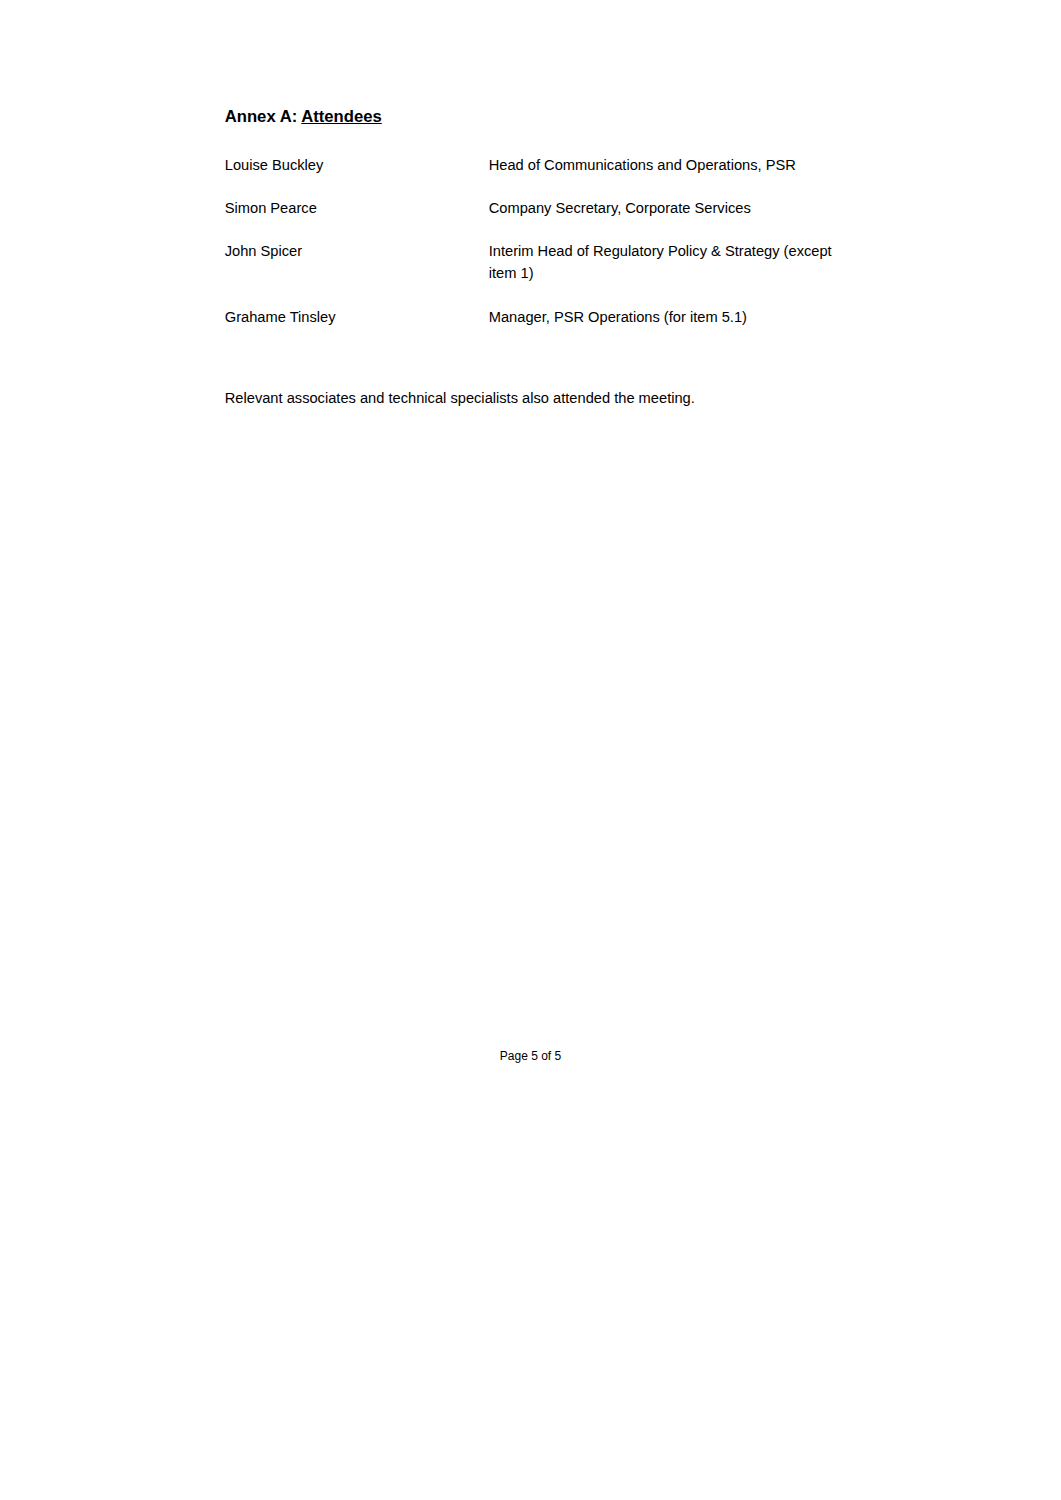Annex A: Attendees
| Louise Buckley | Head of Communications and Operations, PSR |
| Simon Pearce | Company Secretary, Corporate Services |
| John Spicer | Interim Head of Regulatory Policy & Strategy (except item 1) |
| Grahame Tinsley | Manager, PSR Operations (for item 5.1) |
Relevant associates and technical specialists also attended the meeting.
Page 5 of 5